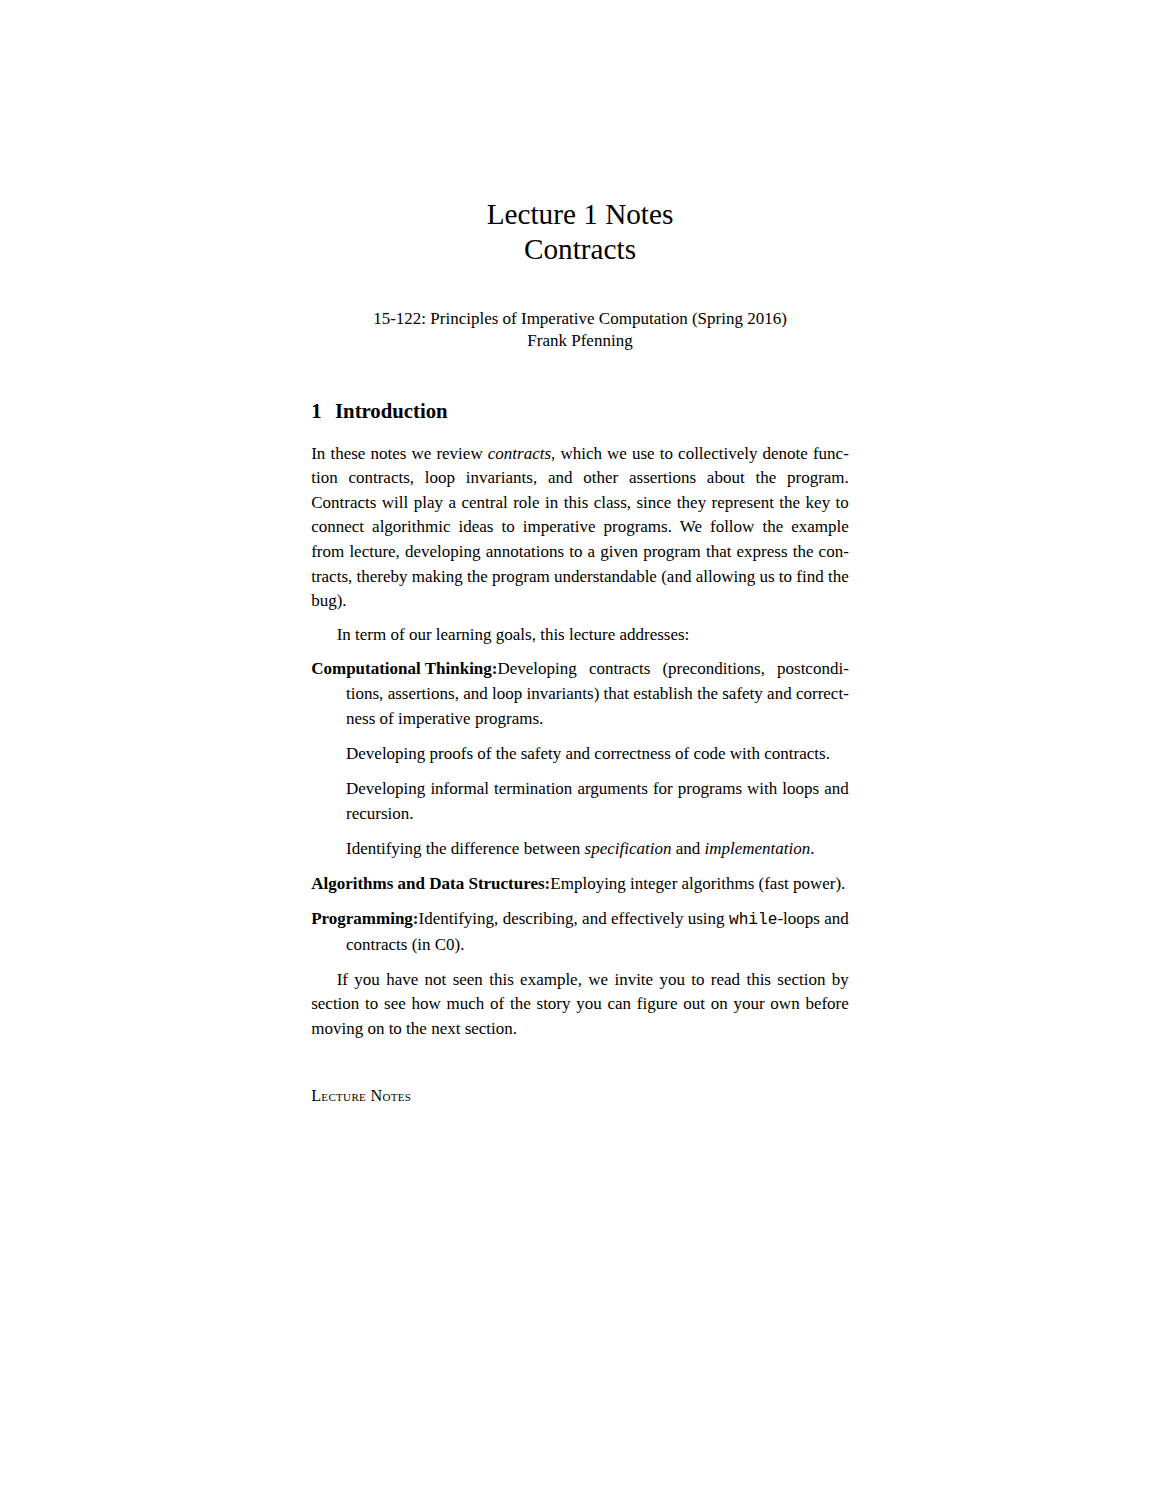Lecture 1 Notes
Contracts
15-122: Principles of Imperative Computation (Spring 2016)
Frank Pfenning
1 Introduction
In these notes we review contracts, which we use to collectively denote function contracts, loop invariants, and other assertions about the program. Contracts will play a central role in this class, since they represent the key to connect algorithmic ideas to imperative programs. We follow the example from lecture, developing annotations to a given program that express the contracts, thereby making the program understandable (and allowing us to find the bug).
In term of our learning goals, this lecture addresses:
Computational Thinking:
Developing contracts (preconditions, postconditions, assertions, and loop invariants) that establish the safety and correctness of imperative programs.
Developing proofs of the safety and correctness of code with contracts.
Developing informal termination arguments for programs with loops and recursion.
Identifying the difference between specification and implementation.
Algorithms and Data Structures:
Employing integer algorithms (fast power).
Programming:
Identifying, describing, and effectively using while-loops and contracts (in C0).
If you have not seen this example, we invite you to read this section by section to see how much of the story you can figure out on your own before moving on to the next section.
Lecture Notes